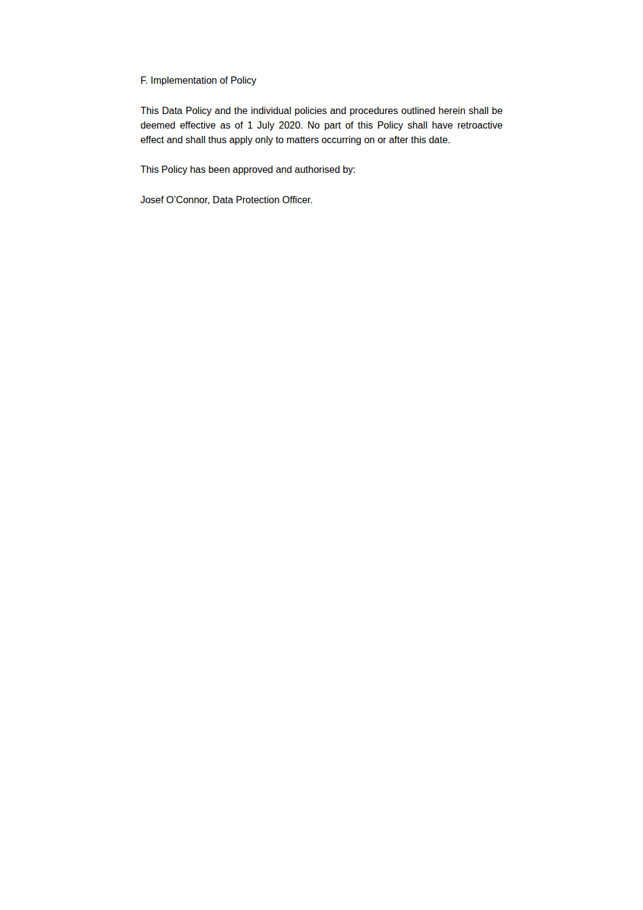F. Implementation of Policy
This Data Policy and the individual policies and procedures outlined herein shall be deemed effective as of 1 July 2020. No part of this Policy shall have retroactive effect and shall thus apply only to matters occurring on or after this date.
This Policy has been approved and authorised by:
Josef O’Connor, Data Protection Officer.